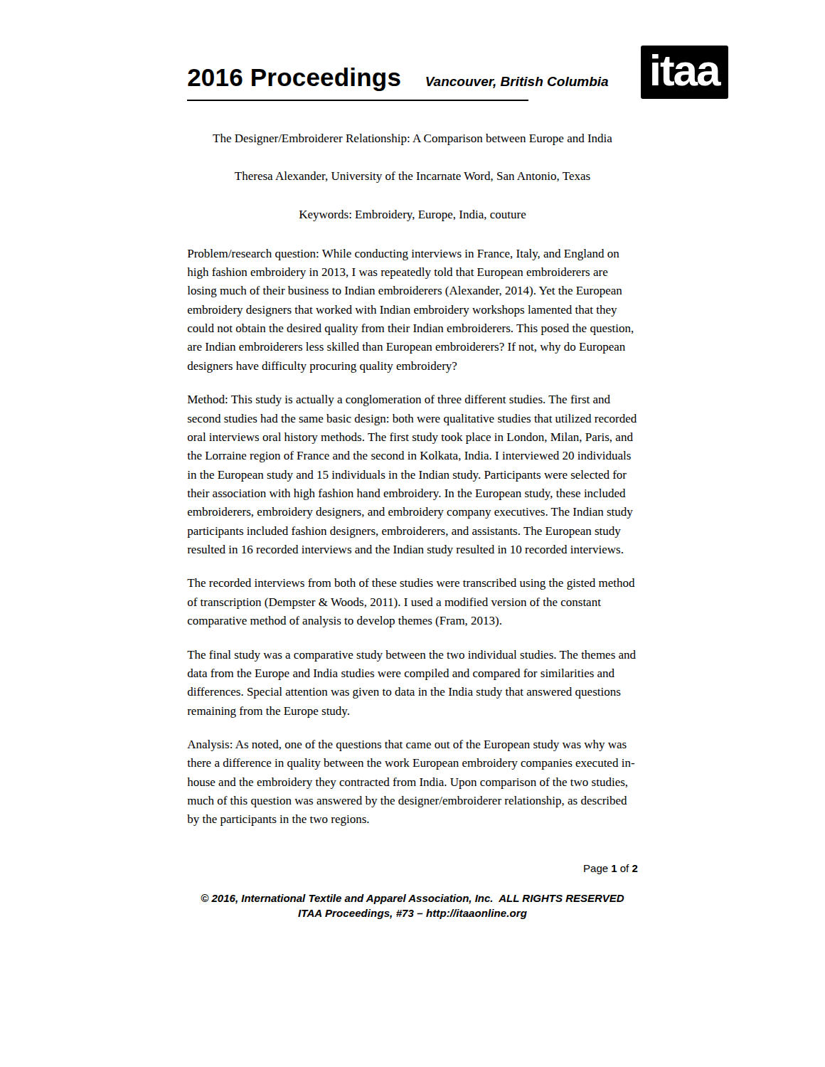2016 Proceedings Vancouver, British Columbia
itaa
The Designer/Embroiderer Relationship: A Comparison between Europe and India
Theresa Alexander, University of the Incarnate Word, San Antonio, Texas
Keywords: Embroidery, Europe, India, couture
Problem/research question: While conducting interviews in France, Italy, and England on high fashion embroidery in 2013, I was repeatedly told that European embroiderers are losing much of their business to Indian embroiderers (Alexander, 2014). Yet the European embroidery designers that worked with Indian embroidery workshops lamented that they could not obtain the desired quality from their Indian embroiderers. This posed the question, are Indian embroiderers less skilled than European embroiderers? If not, why do European designers have difficulty procuring quality embroidery?
Method: This study is actually a conglomeration of three different studies. The first and second studies had the same basic design: both were qualitative studies that utilized recorded oral interviews oral history methods. The first study took place in London, Milan, Paris, and the Lorraine region of France and the second in Kolkata, India. I interviewed 20 individuals in the European study and 15 individuals in the Indian study. Participants were selected for their association with high fashion hand embroidery. In the European study, these included embroiderers, embroidery designers, and embroidery company executives. The Indian study participants included fashion designers, embroiderers, and assistants. The European study resulted in 16 recorded interviews and the Indian study resulted in 10 recorded interviews.
The recorded interviews from both of these studies were transcribed using the gisted method of transcription (Dempster & Woods, 2011). I used a modified version of the constant comparative method of analysis to develop themes (Fram, 2013).
The final study was a comparative study between the two individual studies. The themes and data from the Europe and India studies were compiled and compared for similarities and differences. Special attention was given to data in the India study that answered questions remaining from the Europe study.
Analysis: As noted, one of the questions that came out of the European study was why was there a difference in quality between the work European embroidery companies executed in-house and the embroidery they contracted from India. Upon comparison of the two studies, much of this question was answered by the designer/embroiderer relationship, as described by the participants in the two regions.
Page 1 of 2
© 2016, International Textile and Apparel Association, Inc. ALL RIGHTS RESERVED
ITAA Proceedings, #73 – http://itaaonline.org